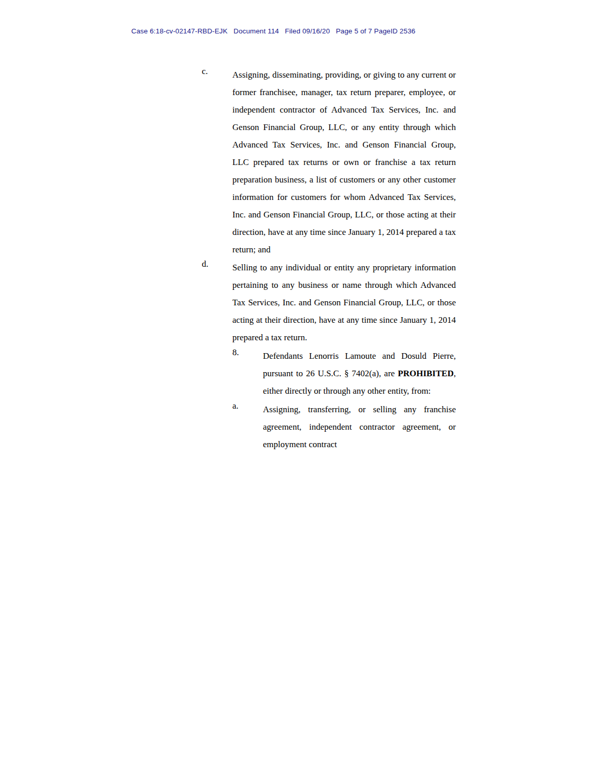Case 6:18-cv-02147-RBD-EJK Document 114 Filed 09/16/20 Page 5 of 7 PageID 2536
c.
Assigning, disseminating, providing, or giving to any current or former franchisee, manager, tax return preparer, employee, or independent contractor of Advanced Tax Services, Inc. and Genson Financial Group, LLC, or any entity through which Advanced Tax Services, Inc. and Genson Financial Group, LLC prepared tax returns or own or franchise a tax return preparation business, a list of customers or any other customer information for customers for whom Advanced Tax Services, Inc. and Genson Financial Group, LLC, or those acting at their direction, have at any time since January 1, 2014 prepared a tax return; and
d.
Selling to any individual or entity any proprietary information pertaining to any business or name through which Advanced Tax Services, Inc. and Genson Financial Group, LLC, or those acting at their direction, have at any time since January 1, 2014 prepared a tax return.
8.
Defendants Lenorris Lamoute and Dosuld Pierre, pursuant to 26 U.S.C. § 7402(a), are PROHIBITED, either directly or through any other entity, from:
a.
Assigning, transferring, or selling any franchise agreement, independent contractor agreement, or employment contract